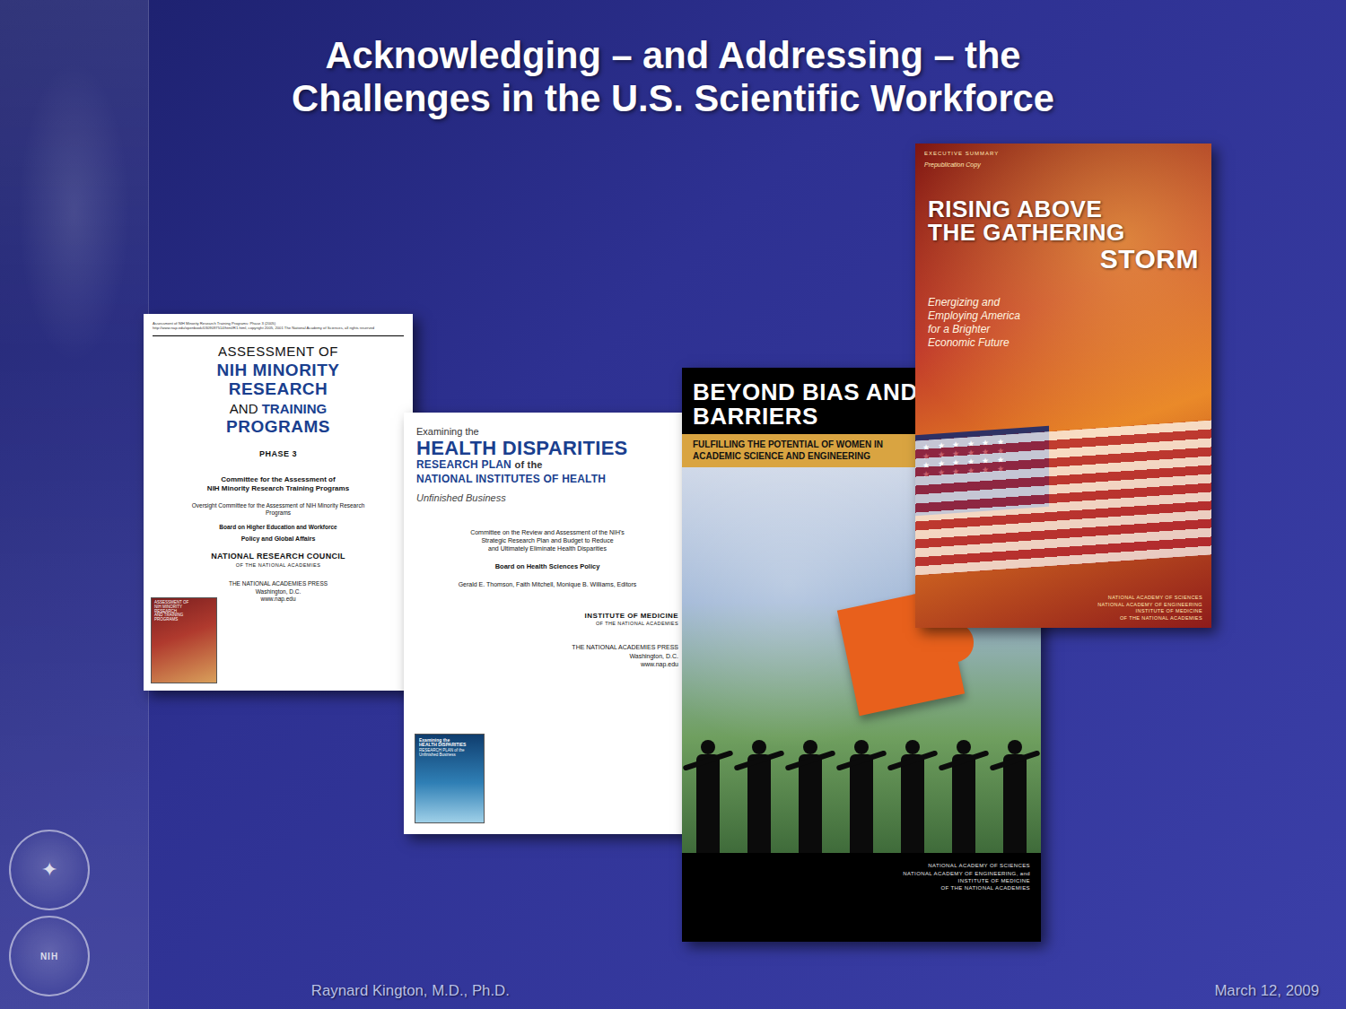Acknowledging – and Addressing – the Challenges in the U.S. Scientific Workforce
Assessment of NIH Minority Research Training Programs: Phase 3 (2005)
http://www.nap.edu/openbook/0309097514/html/R1.html, copyright 2005, 2001 The National Academy of Sciences, all rights reserved
ASSESSMENT OF
NIH MINORITY
RESEARCH
AND TRAINING
PROGRAMS
PHASE 3
Committee for the Assessment of
NIH Minority Research Training Programs
Oversight Committee for the Assessment of NIH Minority Research
Programs
Board on Higher Education and Workforce
Policy and Global Affairs
NATIONAL RESEARCH COUNCIL OF THE NATIONAL ACADEMIES
THE NATIONAL ACADEMIES PRESS
Washington, D.C.
www.nap.edu
ASSESSMENT OF
NIH MINORITY
RESEARCH
AND TRAINING
PROGRAMS
Examining the
HEALTH DISPARITIES
RESEARCH PLAN of the
NATIONAL INSTITUTES OF HEALTH
Unfinished Business
Committee on the Review and Assessment of the NIH's
Strategic Research Plan and Budget to Reduce
and Ultimately Eliminate Health Disparities
Board on Health Sciences Policy
Gerald E. Thomson, Faith Mitchell, Monique B. Williams, Editors
INSTITUTE OF MEDICINE OF THE NATIONAL ACADEMIES
THE NATIONAL ACADEMIES PRESS
Washington, D.C.
www.nap.edu
Examining the
HEALTH DISPARITIES
RESEARCH PLAN of the
Unfinished Business
BEYOND BIAS AND BARRIERS
FULFILLING THE POTENTIAL OF WOMEN IN
ACADEMIC SCIENCE AND ENGINEERING
NATIONAL ACADEMY OF SCIENCES
NATIONAL ACADEMY OF ENGINEERING, and
INSTITUTE OF MEDICINE
OF THE NATIONAL ACADEMIES
EXECUTIVE SUMMARY
Prepublication Copy
RISING ABOVE
THE GATHERING STORM
Energizing and
Employing America
for a Brighter
Economic Future
★ ★ ★ ★ ★ ★
★ ★ ★ ★ ★ ★
★ ★ ★ ★ ★ ★
★ ★ ★ ★ ★ ★
NATIONAL ACADEMY OF SCIENCES
NATIONAL ACADEMY OF ENGINEERING
INSTITUTE OF MEDICINE
OF THE NATIONAL ACADEMIES
✦
NIH
Raynard Kington, M.D., Ph.D.
March 12, 2009